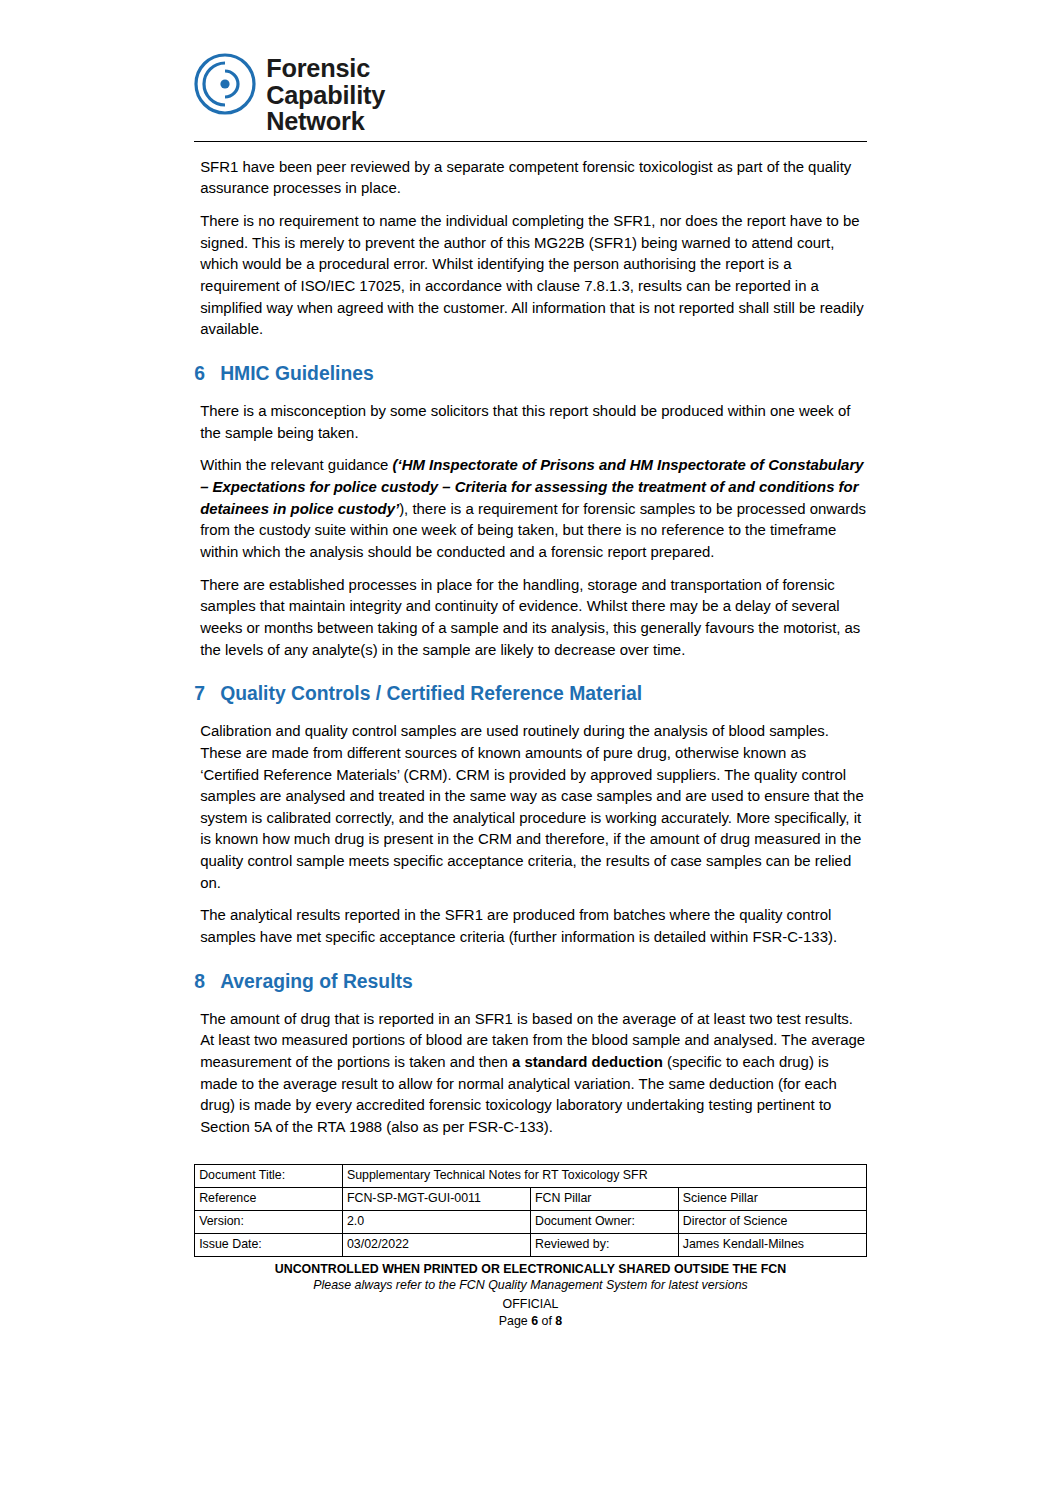Forensic
Capability
Network
SFR1 have been peer reviewed by a separate competent forensic toxicologist as part of the quality assurance processes in place.
There is no requirement to name the individual completing the SFR1, nor does the report have to be signed. This is merely to prevent the author of this MG22B (SFR1) being warned to attend court, which would be a procedural error. Whilst identifying the person authorising the report is a requirement of ISO/IEC 17025, in accordance with clause 7.8.1.3, results can be reported in a simplified way when agreed with the customer. All information that is not reported shall still be readily available.
6 HMIC Guidelines
There is a misconception by some solicitors that this report should be produced within one week of the sample being taken.
Within the relevant guidance (‘HM Inspectorate of Prisons and HM Inspectorate of Constabulary – Expectations for police custody – Criteria for assessing the treatment of and conditions for detainees in police custody’), there is a requirement for forensic samples to be processed onwards from the custody suite within one week of being taken, but there is no reference to the timeframe within which the analysis should be conducted and a forensic report prepared.
There are established processes in place for the handling, storage and transportation of forensic samples that maintain integrity and continuity of evidence. Whilst there may be a delay of several weeks or months between taking of a sample and its analysis, this generally favours the motorist, as the levels of any analyte(s) in the sample are likely to decrease over time.
7 Quality Controls / Certified Reference Material
Calibration and quality control samples are used routinely during the analysis of blood samples. These are made from different sources of known amounts of pure drug, otherwise known as ‘Certified Reference Materials’ (CRM). CRM is provided by approved suppliers. The quality control samples are analysed and treated in the same way as case samples and are used to ensure that the system is calibrated correctly, and the analytical procedure is working accurately. More specifically, it is known how much drug is present in the CRM and therefore, if the amount of drug measured in the quality control sample meets specific acceptance criteria, the results of case samples can be relied on.
The analytical results reported in the SFR1 are produced from batches where the quality control samples have met specific acceptance criteria (further information is detailed within FSR-C-133).
8 Averaging of Results
The amount of drug that is reported in an SFR1 is based on the average of at least two test results. At least two measured portions of blood are taken from the blood sample and analysed. The average measurement of the portions is taken and then a standard deduction (specific to each drug) is made to the average result to allow for normal analytical variation. The same deduction (for each drug) is made by every accredited forensic toxicology laboratory undertaking testing pertinent to Section 5A of the RTA 1988 (also as per FSR-C-133).
| Document Title: | Supplementary Technical Notes for RT Toxicology SFR |
| Reference | FCN-SP-MGT-GUI-0011 | FCN Pillar | Science Pillar |
| Version: | 2.0 | Document Owner: | Director of Science |
| Issue Date: | 03/02/2022 | Reviewed by: | James Kendall-Milnes |
UNCONTROLLED WHEN PRINTED OR ELECTRONICALLY SHARED OUTSIDE THE FCN
Please always refer to the FCN Quality Management System for latest versions
OFFICIAL
Page 6 of 8